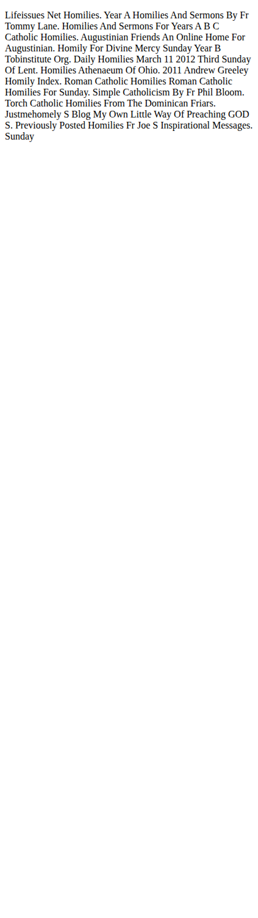Lifeissues Net Homilies. Year A Homilies And Sermons By Fr Tommy Lane. Homilies And Sermons For Years A B C Catholic Homilies. Augustinian Friends An Online Home For Augustinian. Homily For Divine Mercy Sunday Year B Tobinstitute Org. Daily Homilies March 11 2012 Third Sunday Of Lent. Homilies Athenaeum Of Ohio. 2011 Andrew Greeley Homily Index. Roman Catholic Homilies Roman Catholic Homilies For Sunday. Simple Catholicism By Fr Phil Bloom. Torch Catholic Homilies From The Dominican Friars. Justmehomely S Blog My Own Little Way Of Preaching GOD S. Previously Posted Homilies Fr Joe S Inspirational Messages. Sunday